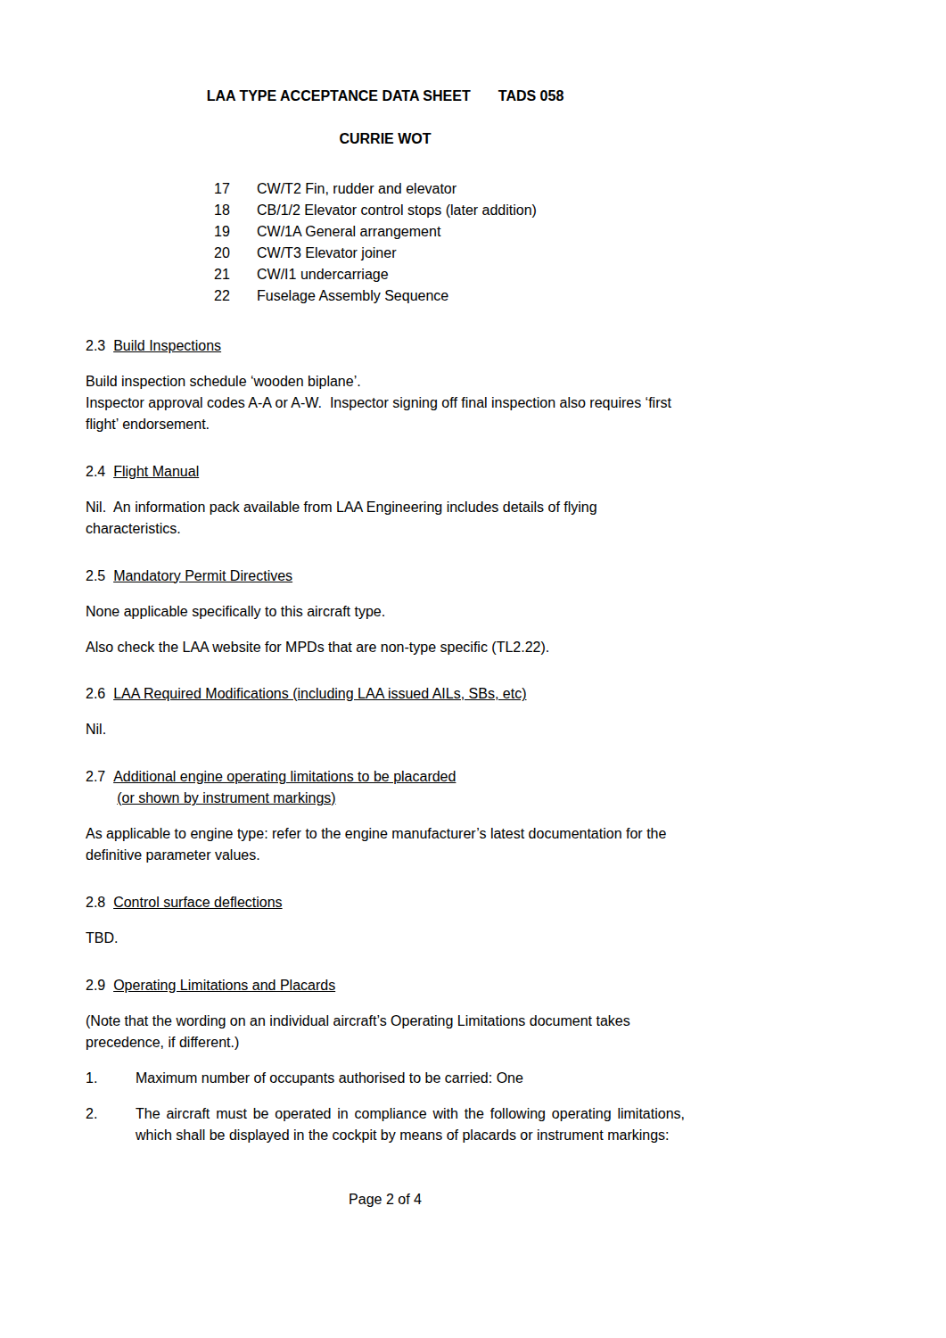LAA TYPE ACCEPTANCE DATA SHEET TADS 058
CURRIE WOT
| 17 | CW/T2 Fin, rudder and elevator |
| 18 | CB/1/2 Elevator control stops (later addition) |
| 19 | CW/1A General arrangement |
| 20 | CW/T3 Elevator joiner |
| 21 | CW/I1 undercarriage |
| 22 | Fuselage Assembly Sequence |
2.3 Build Inspections
Build inspection schedule ‘wooden biplane’.
Inspector approval codes A-A or A-W. Inspector signing off final inspection also requires ‘first flight’ endorsement.
2.4 Flight Manual
Nil. An information pack available from LAA Engineering includes details of flying characteristics.
2.5 Mandatory Permit Directives
None applicable specifically to this aircraft type.
Also check the LAA website for MPDs that are non-type specific (TL2.22).
2.6 LAA Required Modifications (including LAA issued AILs, SBs, etc)
Nil.
2.7 Additional engine operating limitations to be placarded
(or shown by instrument markings)
As applicable to engine type: refer to the engine manufacturer’s latest documentation for the definitive parameter values.
2.8 Control surface deflections
TBD.
2.9 Operating Limitations and Placards
(Note that the wording on an individual aircraft’s Operating Limitations document takes precedence, if different.)
1.
Maximum number of occupants authorised to be carried: One
2.
The aircraft must be operated in compliance with the following operating limitations, which shall be displayed in the cockpit by means of placards or instrument markings:
Page 2 of 4